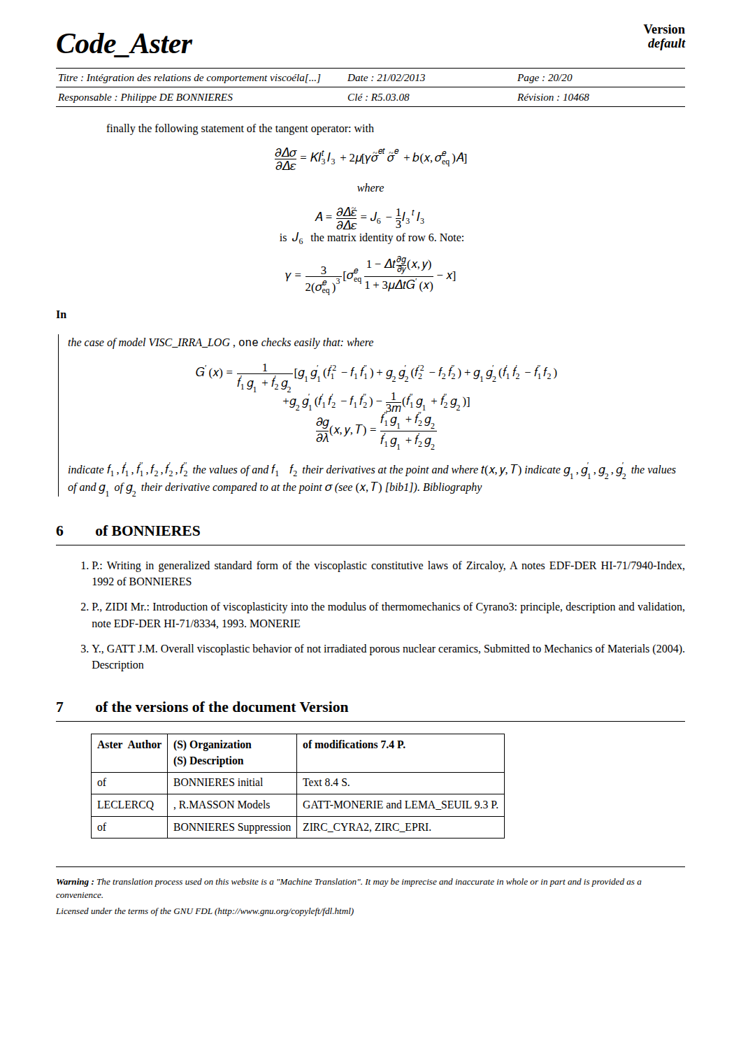Code_Aster
Version
default
| Titre : Intégration des relations de comportement viscoéla[...] | Date : 21/02/2013 | Page : 20/20 |
| Responsable : Philippe DE BONNIERES | Clé : R5.03.08 | Révision : 10468 |
finally the following statement of the tangent operator: with
∂Δσ ∂Δε = K I3t I3 + 2μ [ γ σ~et σ~e + b (x,σeqe) A ]
where
A= ∂Δε~ ∂Δε = J6 − 13 I3 t I3 is J6 the matrix identity of row 6. Note:
γ= 3 2(σeqe)3 [ σeqe 1−Δt∂g∂y(x,y) 1+3μΔtG′(x) −x ]
In
the case of model VISC_IRRA_LOG , one checks easily that: where
G′(x)= 1 f1′g1+f2′g2 [ g1g1′ (f1′2−f1f1″) + g2g2′ (f2′2−f2f2″) + g1g2′ (f1′f2′−f1″f2) + g2g1′ (f1′f2′−f1f2″) − 13m (f1″g1+f2″g2) ] ∂g∂λ (x,y,T) = f1″g1+f2″g2 f1′g1+f2′g2
indicate f1, f1′, f1′′, f2, f2′, f2′′ the values of and f1 f2 their derivatives at the point and where t(x,y,T) indicate g1, g1′, g2, g2′ the values of and g1 of g2 their derivative compared to at the point σ (see (x,T) [bib1]). Bibliography
6of BONNIERES
P.: Writing in generalized standard form of the viscoplastic constitutive laws of Zircaloy, A notes EDF-DER HI-71/7940-Index, 1992 of BONNIERES
P., ZIDI Mr.: Introduction of viscoplasticity into the modulus of thermomechanics of Cyrano3: principle, description and validation, note EDF-DER HI-71/8334, 1993. MONERIE
Y., GATT J.M. Overall viscoplastic behavior of not irradiated porous nuclear ceramics, Submitted to Mechanics of Materials (2004). Description
7of the versions of the document Version
| Aster Author | (S) Organization (S) Description | of modifications 7.4 P. |
| --- | --- | --- |
| of | BONNIERES initial | Text 8.4 S. |
| LECLERCQ | , R.MASSON Models | GATT-MONERIE and LEMA_SEUIL 9.3 P. |
| of | BONNIERES Suppression | ZIRC_CYRA2, ZIRC_EPRI. |
Warning : The translation process used on this website is a "Machine Translation". It may be imprecise and inaccurate in whole or in part and is provided as a convenience.
Licensed under the terms of the GNU FDL (http://www.gnu.org/copyleft/fdl.html)